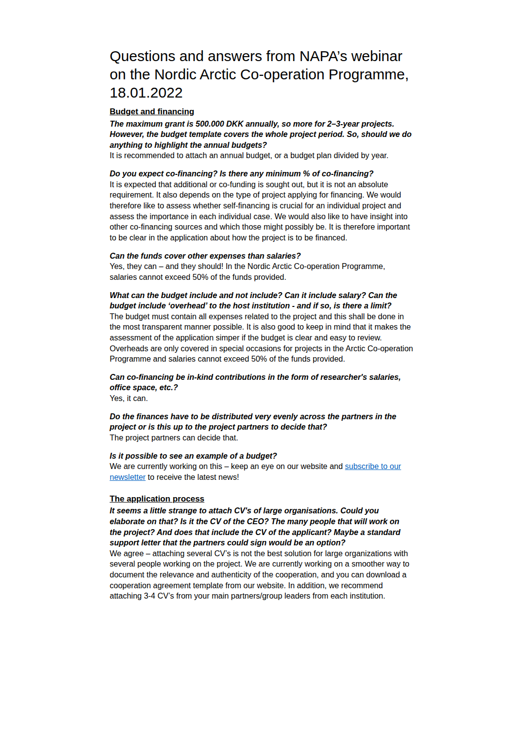Questions and answers from NAPA’s webinar on the Nordic Arctic Co-operation Programme, 18.01.2022
Budget and financing
The maximum grant is 500.000 DKK annually, so more for 2–3-year projects. However, the budget template covers the whole project period. So, should we do anything to highlight the annual budgets?
It is recommended to attach an annual budget, or a budget plan divided by year.
Do you expect co-financing? Is there any minimum % of co-financing?
It is expected that additional or co-funding is sought out, but it is not an absolute requirement. It also depends on the type of project applying for financing. We would therefore like to assess whether self-financing is crucial for an individual project and assess the importance in each individual case. We would also like to have insight into other co-financing sources and which those might possibly be. It is therefore important to be clear in the application about how the project is to be financed.
Can the funds cover other expenses than salaries?
Yes, they can – and they should! In the Nordic Arctic Co-operation Programme, salaries cannot exceed 50% of the funds provided.
What can the budget include and not include? Can it include salary? Can the budget include ‘overhead’ to the host institution - and if so, is there a limit?
The budget must contain all expenses related to the project and this shall be done in the most transparent manner possible. It is also good to keep in mind that it makes the assessment of the application simper if the budget is clear and easy to review. Overheads are only covered in special occasions for projects in the Arctic Co-operation Programme and salaries cannot exceed 50% of the funds provided.
Can co-financing be in-kind contributions in the form of researcher's salaries, office space, etc.?
Yes, it can.
Do the finances have to be distributed very evenly across the partners in the project or is this up to the project partners to decide that?
The project partners can decide that.
Is it possible to see an example of a budget?
We are currently working on this – keep an eye on our website and subscribe to our newsletter to receive the latest news!
The application process
It seems a little strange to attach CV's of large organisations. Could you elaborate on that? Is it the CV of the CEO? The many people that will work on the project? And does that include the CV of the applicant? Maybe a standard support letter that the partners could sign would be an option?
We agree – attaching several CV’s is not the best solution for large organizations with several people working on the project. We are currently working on a smoother way to document the relevance and authenticity of the cooperation, and you can download a cooperation agreement template from our website. In addition, we recommend attaching 3-4 CV’s from your main partners/group leaders from each institution.